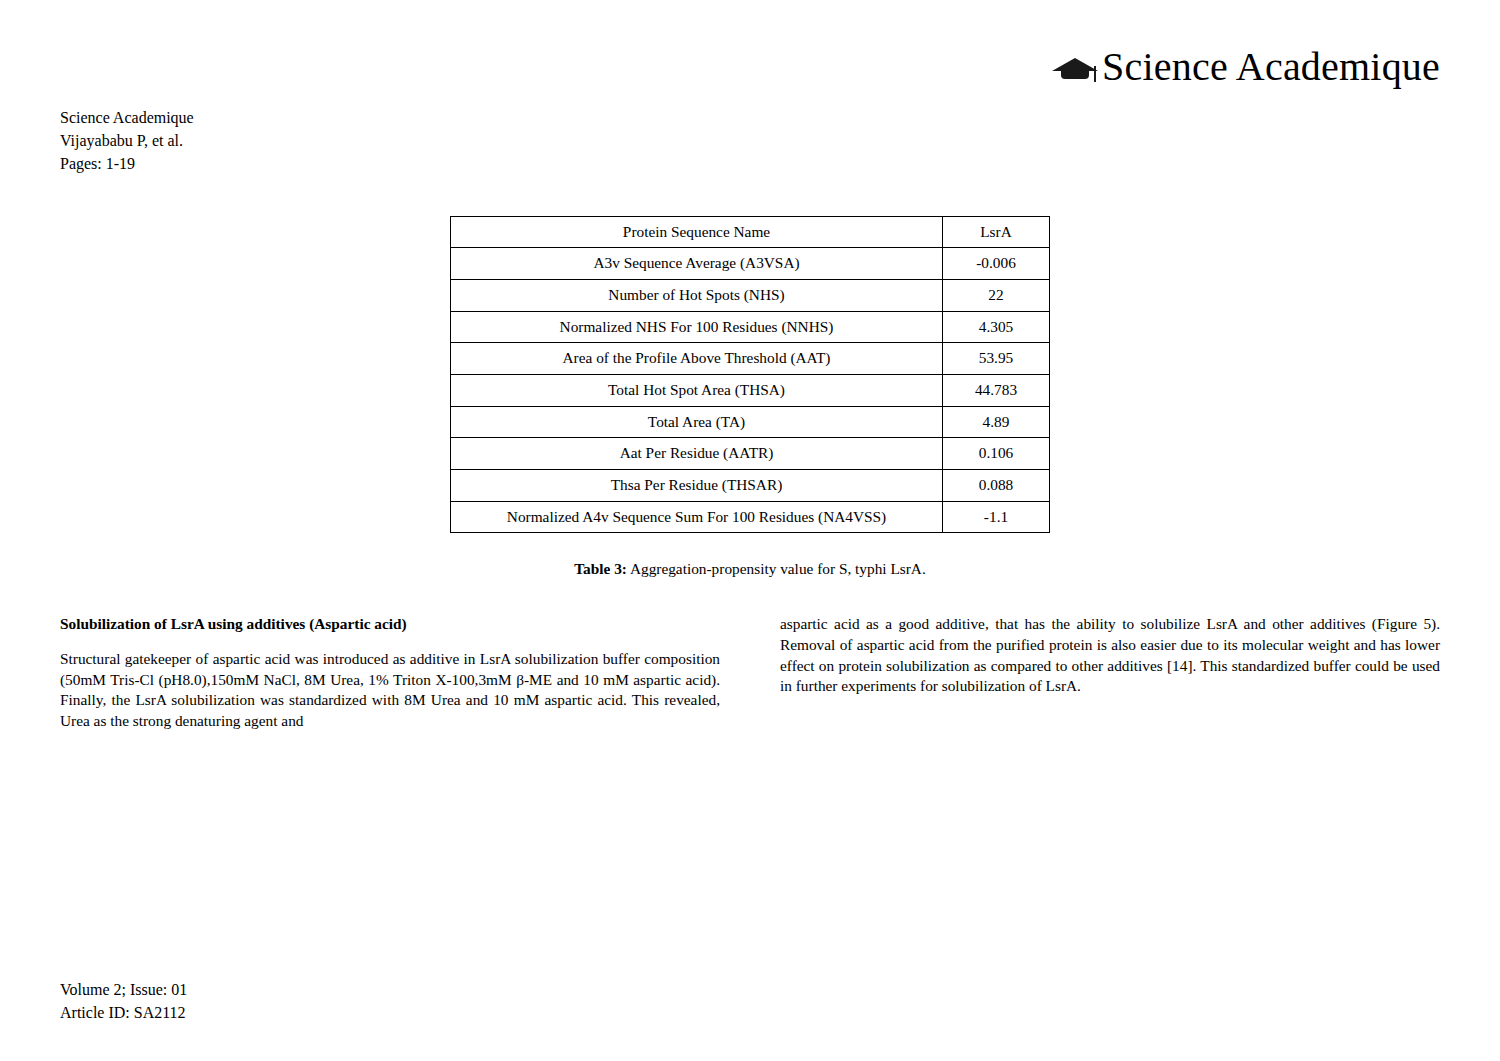Science Academique
Science Academique
Vijayababu P, et al.
Pages: 1-19
| Protein Sequence Name | LsrA |
| A3v Sequence Average (A3VSA) | -0.006 |
| Number of Hot Spots (NHS) | 22 |
| Normalized NHS For 100 Residues (NNHS) | 4.305 |
| Area of the Profile Above Threshold (AAT) | 53.95 |
| Total Hot Spot Area (THSA) | 44.783 |
| Total Area (TA) | 4.89 |
| Aat Per Residue (AATR) | 0.106 |
| Thsa Per Residue (THSAR) | 0.088 |
| Normalized A4v Sequence Sum For 100 Residues (NA4VSS) | -1.1 |
Table 3: Aggregation-propensity value for S, typhi LsrA.
Solubilization of LsrA using additives (Aspartic acid)
Structural gatekeeper of aspartic acid was introduced as additive in LsrA solubilization buffer composition (50mM Tris-Cl (pH8.0),150mM NaCl, 8M Urea, 1% Triton X-100,3mM β-ME and 10 mM aspartic acid). Finally, the LsrA solubilization was standardized with 8M Urea and 10 mM aspartic acid. This revealed, Urea as the strong denaturing agent and
aspartic acid as a good additive, that has the ability to solubilize LsrA and other additives (Figure 5). Removal of aspartic acid from the purified protein is also easier due to its molecular weight and has lower effect on protein solubilization as compared to other additives [14]. This standardized buffer could be used in further experiments for solubilization of LsrA.
Volume 2; Issue: 01
Article ID: SA2112